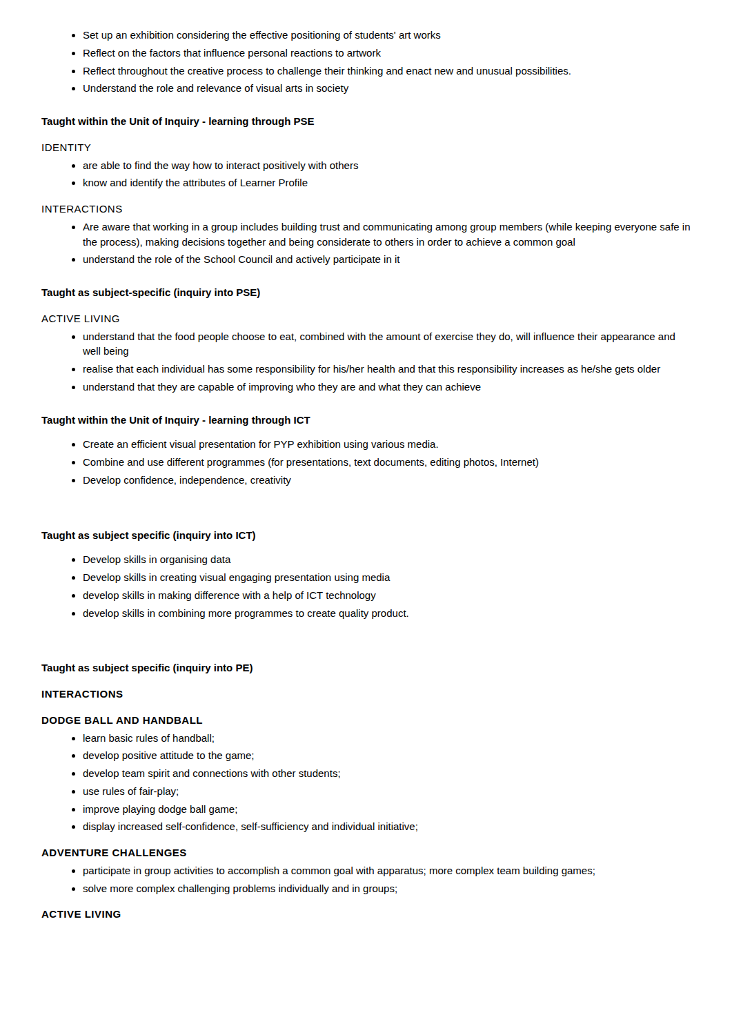Set up an exhibition considering the effective positioning of students' art works
Reflect on the factors that influence personal reactions to artwork
Reflect throughout the creative process to challenge their thinking and enact new and unusual possibilities.
Understand the role and relevance of visual arts in society
Taught within the Unit of Inquiry - learning through PSE
IDENTITY
are able to find the way how to interact positively with others
know and identify the attributes of Learner Profile
INTERACTIONS
Are aware that working in a group includes building trust and communicating among group members (while keeping everyone safe in the process), making decisions together and being considerate to others in order to achieve a common goal
understand the role of the School Council and actively participate in it
Taught as subject-specific (inquiry into PSE)
ACTIVE LIVING
understand that the food people choose to eat, combined with the amount of exercise they do, will influence their appearance and well being
realise that each individual has some responsibility for his/her health and that this responsibility increases as he/she gets older
understand that they are capable of improving who they are and what they can achieve
Taught within the Unit of Inquiry - learning through ICT
Create an efficient visual presentation for PYP exhibition using various media.
Combine and use different programmes (for presentations, text documents, editing photos, Internet)
Develop confidence, independence, creativity
Taught as subject specific (inquiry into ICT)
Develop skills in organising data
Develop skills in creating visual engaging presentation using media
develop skills in making difference with a help of ICT technology
develop skills in combining more programmes to create quality product.
Taught as subject specific (inquiry into PE)
INTERACTIONS
DODGE BALL AND HANDBALL
learn basic rules of handball;
develop positive attitude to the game;
develop team spirit and connections with other students;
use rules of fair-play;
improve playing dodge ball game;
display increased self-confidence, self-sufficiency and individual initiative;
ADVENTURE CHALLENGES
participate in group activities to accomplish a common goal with apparatus; more complex team building games;
solve more complex challenging problems individually and in groups;
ACTIVE LIVING